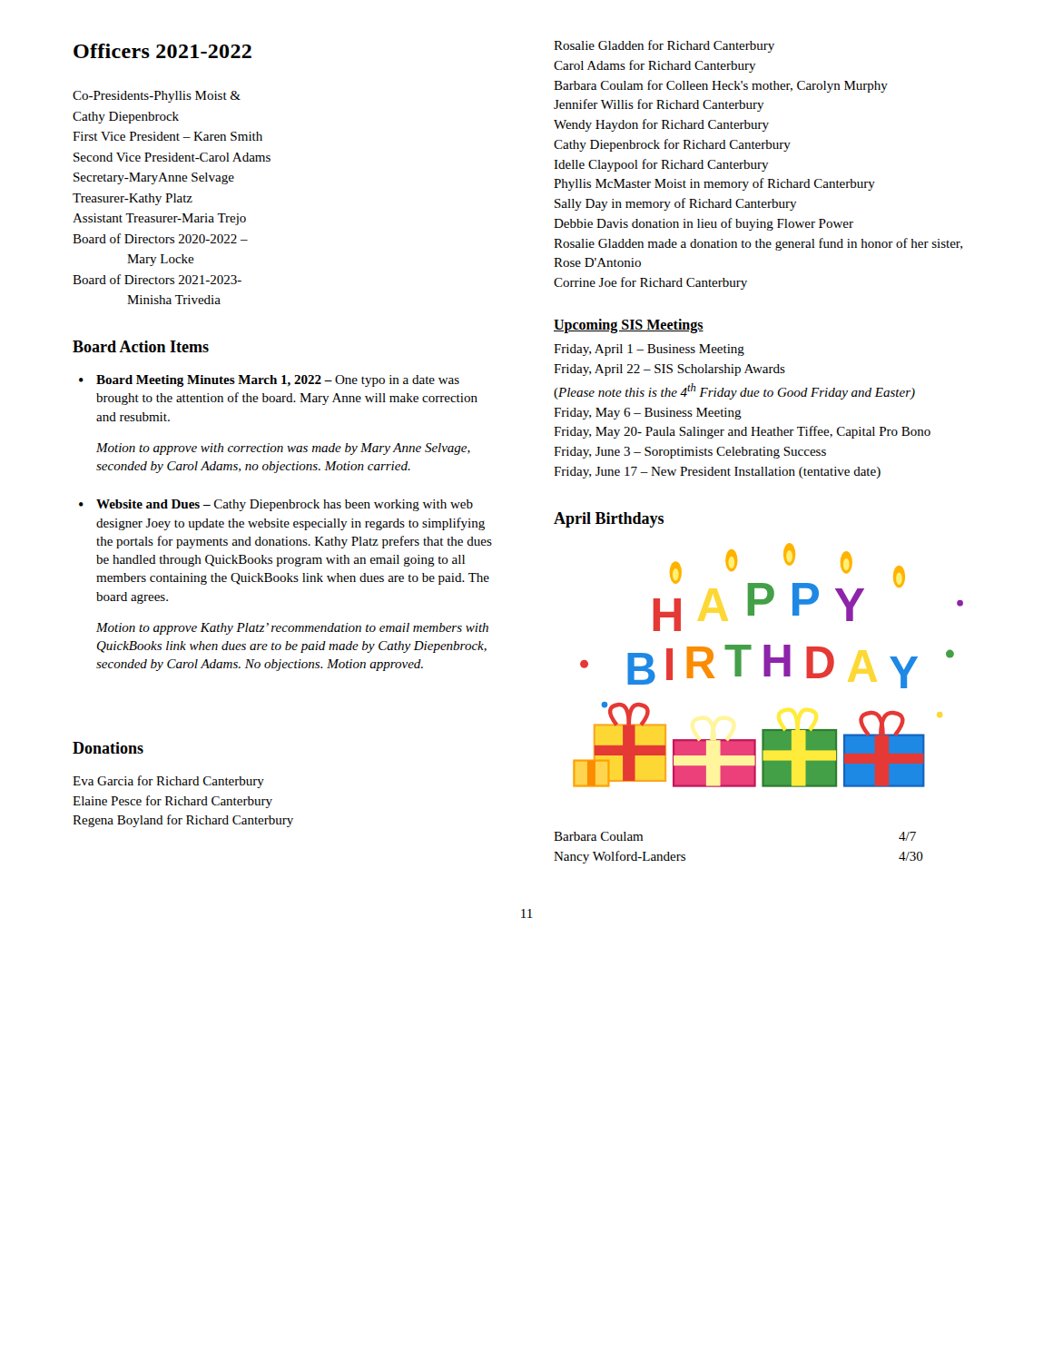Officers 2021-2022
Co-Presidents-Phyllis Moist &
Cathy Diepenbrock
First Vice President – Karen Smith
Second Vice President-Carol Adams
Secretary-MaryAnne Selvage
Treasurer-Kathy Platz
Assistant Treasurer-Maria Trejo
Board of Directors 2020-2022 –
Mary Locke
Board of Directors 2021-2023-
Minisha Trivedia
Board Action Items
Board Meeting Minutes March 1, 2022 – One typo in a date was brought to the attention of the board. Mary Anne will make correction and resubmit.
Motion to approve with correction was made by Mary Anne Selvage, seconded by Carol Adams, no objections. Motion carried.
Website and Dues – Cathy Diepenbrock has been working with web designer Joey to update the website especially in regards to simplifying the portals for payments and donations. Kathy Platz prefers that the dues be handled through QuickBooks program with an email going to all members containing the QuickBooks link when dues are to be paid. The board agrees.
Motion to approve Kathy Platz’ recommendation to email members with QuickBooks link when dues are to be paid made by Cathy Diepenbrock, seconded by Carol Adams. No objections. Motion approved.
Donations
Eva Garcia for Richard Canterbury
Elaine Pesce for Richard Canterbury
Regena Boyland for Richard Canterbury
Rosalie Gladden for Richard Canterbury
Carol Adams for Richard Canterbury
Barbara Coulam for Colleen Heck's mother, Carolyn Murphy
Jennifer Willis for Richard Canterbury
Wendy Haydon for Richard Canterbury
Cathy Diepenbrock for Richard Canterbury
Idelle Claypool for Richard Canterbury
Phyllis McMaster Moist in memory of Richard Canterbury
Sally Day in memory of Richard Canterbury
Debbie Davis donation in lieu of buying Flower Power
Rosalie Gladden made a donation to the general fund in honor of her sister, Rose D'Antonio
Corrine Joe for Richard Canterbury
Upcoming SIS Meetings
Friday, April 1 – Business Meeting
Friday, April 22 – SIS Scholarship Awards
(Please note this is the 4th Friday due to Good Friday and Easter)
Friday, May 6 – Business Meeting
Friday, May 20- Paula Salinger and Heather Tiffee, Capital Pro Bono
Friday, June 3 – Soroptimists Celebrating Success
Friday, June 17 – New President Installation (tentative date)
April Birthdays
H A P P Y B I R T H D A Y
| Barbara Coulam | 4/7 |
| Nancy Wolford-Landers | 4/30 |
11